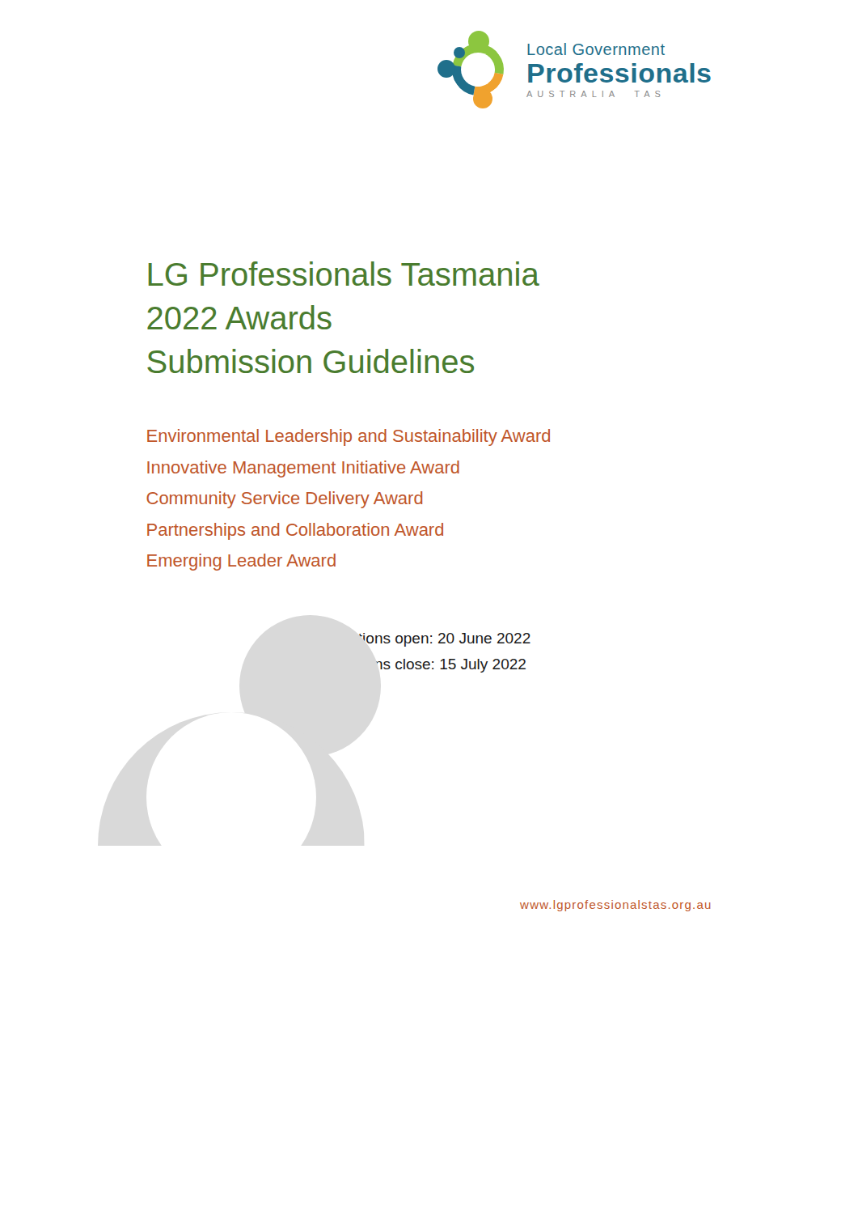Local Government
Professionals
AUSTRALIA TAS
LG Professionals Tasmania 2022 Awards Submission Guidelines
Environmental Leadership and Sustainability Award
Innovative Management Initiative Award
Community Service Delivery Award
Partnerships and Collaboration Award
Emerging Leader Award
Applications open: 20 June 2022
Applications close: 15 July 2022
www.lgprofessionalstas.org.au